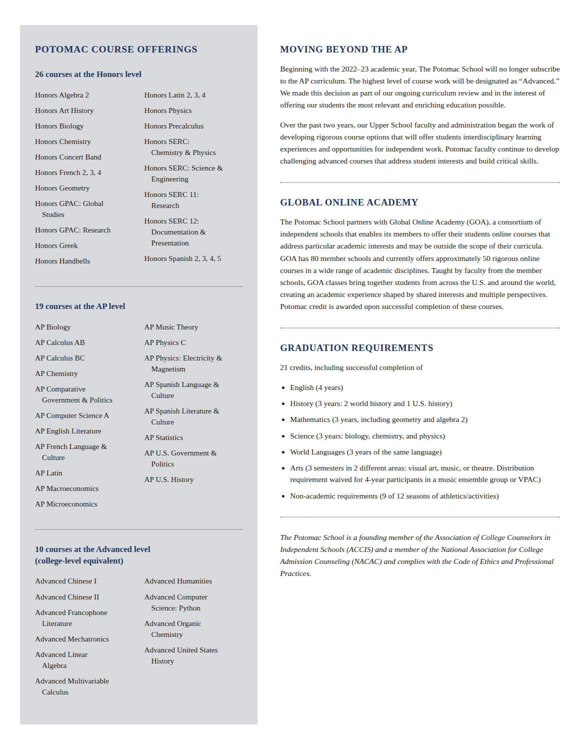POTOMAC COURSE OFFERINGS
26 courses at the Honors level
Honors Algebra 2
Honors Art History
Honors Biology
Honors Chemistry
Honors Concert Band
Honors French 2, 3, 4
Honors Geometry
Honors GPAC: GlobalStudies
Honors GPAC: Research
Honors Greek
Honors Handbells
Honors Latin 2, 3, 4
Honors Physics
Honors Precalculus
Honors SERC:Chemistry & Physics
Honors SERC: Science &Engineering
Honors SERC 11:Research
Honors SERC 12:Documentation &Presentation
Honors Spanish 2, 3, 4, 5
19 courses at the AP level
AP Biology
AP Calculus AB
AP Calculus BC
AP Chemistry
AP ComparativeGovernment & Politics
AP Computer Science A
AP English Literature
AP French Language &Culture
AP Latin
AP Macroeconomics
AP Microeconomics
AP Music Theory
AP Physics C
AP Physics: Electricity &Magnetism
AP Spanish Language &Culture
AP Spanish Literature &Culture
AP Statistics
AP U.S. Government &Politics
AP U.S. History
10 courses at the Advanced level
(college-level equivalent)
Advanced Chinese I
Advanced Chinese II
Advanced FrancophoneLiterature
Advanced Mechatronics
Advanced LinearAlgebra
Advanced MultivariableCalculus
Advanced Humanities
Advanced ComputerScience: Python
Advanced OrganicChemistry
Advanced United StatesHistory
MOVING BEYOND THE AP
Beginning with the 2022–23 academic year, The Potomac School will no longer subscribe to the AP curriculum. The highest level of course work will be designated as “Advanced.” We made this decision as part of our ongoing curriculum review and in the interest of offering our students the most relevant and enriching education possible.
Over the past two years, our Upper School faculty and administration began the work of developing rigorous course options that will offer students interdisciplinary learning experiences and opportunities for independent work. Potomac faculty continue to develop challenging advanced courses that address student interests and build critical skills.
GLOBAL ONLINE ACADEMY
The Potomac School partners with Global Online Academy (GOA), a consortium of independent schools that enables its members to offer their students online courses that address particular academic interests and may be outside the scope of their curricula. GOA has 80 member schools and currently offers approximately 50 rigorous online courses in a wide range of academic disciplines. Taught by faculty from the member schools, GOA classes bring together students from across the U.S. and around the world, creating an academic experience shaped by shared interests and multiple perspectives. Potomac credit is awarded upon successful completion of these courses.
GRADUATION REQUIREMENTS
21 credits, including successful completion of
English (4 years)
History (3 years: 2 world history and 1 U.S. history)
Mathematics (3 years, including geometry and algebra 2)
Science (3 years: biology, chemistry, and physics)
World Languages (3 years of the same language)
Arts (3 semesters in 2 different areas: visual art, music, or theatre. Distribution requirement waived for 4-year participants in a music ensemble group or VPAC)
Non-academic requirements (9 of 12 seasons of athletics/activities)
The Potomac School is a founding member of the Association of College Counselors in Independent Schools (ACCIS) and a member of the National Association for College Admission Counseling (NACAC) and complies with the Code of Ethics and Professional Practices.